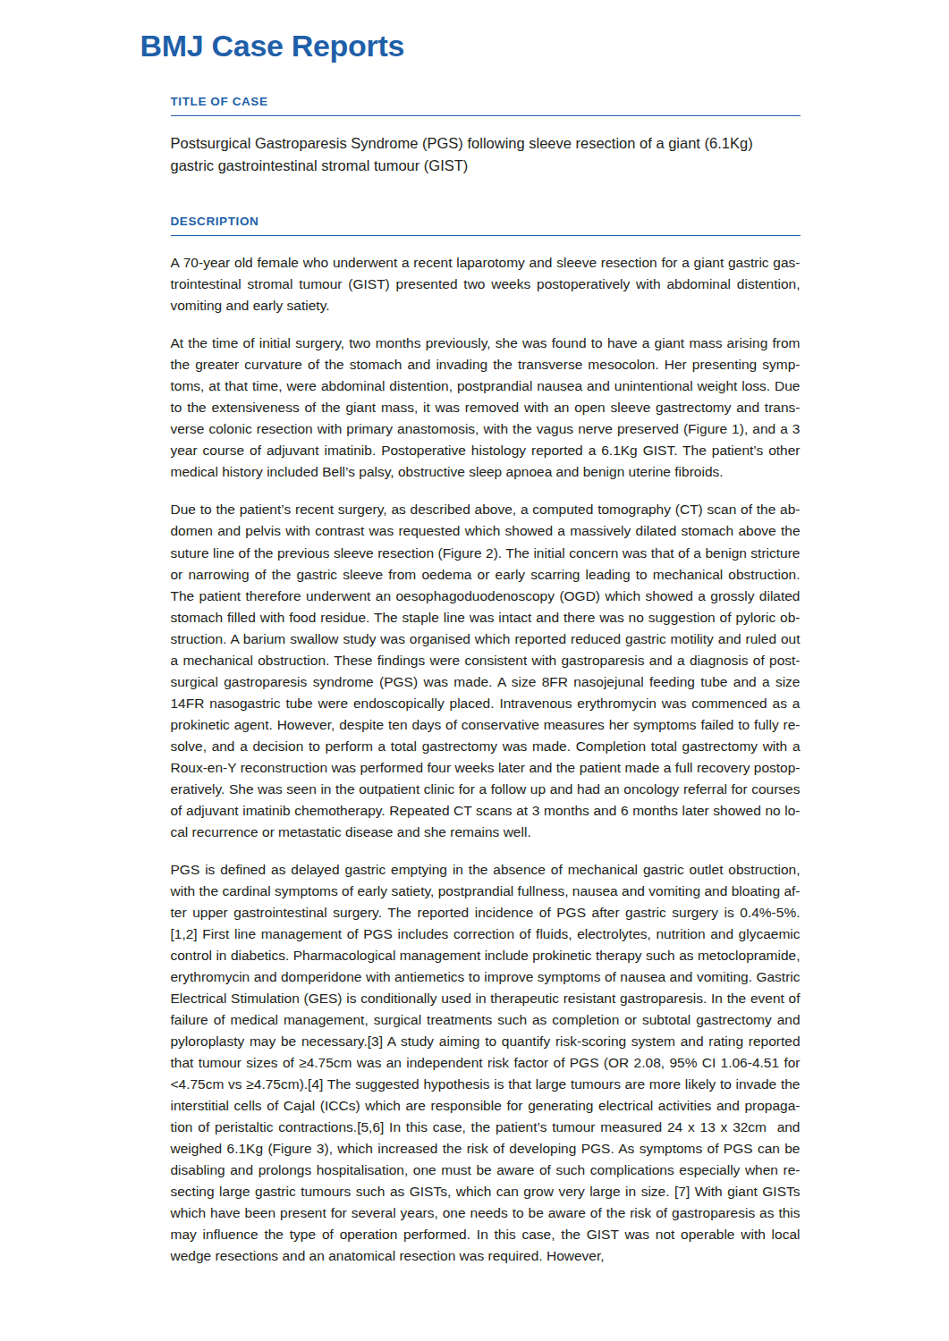BMJ Case Reports
Title of case
Postsurgical Gastroparesis Syndrome (PGS) following sleeve resection of a giant (6.1Kg) gastric gastrointestinal stromal tumour (GIST)
Description
A 70-year old female who underwent a recent laparotomy and sleeve resection for a giant gastric gastrointestinal stromal tumour (GIST) presented two weeks postoperatively with abdominal distention, vomiting and early satiety.
At the time of initial surgery, two months previously, she was found to have a giant mass arising from the greater curvature of the stomach and invading the transverse mesocolon. Her presenting symptoms, at that time, were abdominal distention, postprandial nausea and unintentional weight loss. Due to the extensiveness of the giant mass, it was removed with an open sleeve gastrectomy and transverse colonic resection with primary anastomosis, with the vagus nerve preserved (Figure 1), and a 3 year course of adjuvant imatinib. Postoperative histology reported a 6.1Kg GIST. The patient’s other medical history included Bell’s palsy, obstructive sleep apnoea and benign uterine fibroids.
Due to the patient’s recent surgery, as described above, a computed tomography (CT) scan of the abdomen and pelvis with contrast was requested which showed a massively dilated stomach above the suture line of the previous sleeve resection (Figure 2). The initial concern was that of a benign stricture or narrowing of the gastric sleeve from oedema or early scarring leading to mechanical obstruction. The patient therefore underwent an oesophagoduodenoscopy (OGD) which showed a grossly dilated stomach filled with food residue. The staple line was intact and there was no suggestion of pyloric obstruction. A barium swallow study was organised which reported reduced gastric motility and ruled out a mechanical obstruction. These findings were consistent with gastroparesis and a diagnosis of postsurgical gastroparesis syndrome (PGS) was made. A size 8FR nasojejunal feeding tube and a size 14FR nasogastric tube were endoscopically placed. Intravenous erythromycin was commenced as a prokinetic agent. However, despite ten days of conservative measures her symptoms failed to fully resolve, and a decision to perform a total gastrectomy was made. Completion total gastrectomy with a Roux-en-Y reconstruction was performed four weeks later and the patient made a full recovery postoperatively. She was seen in the outpatient clinic for a follow up and had an oncology referral for courses of adjuvant imatinib chemotherapy. Repeated CT scans at 3 months and 6 months later showed no local recurrence or metastatic disease and she remains well.
PGS is defined as delayed gastric emptying in the absence of mechanical gastric outlet obstruction, with the cardinal symptoms of early satiety, postprandial fullness, nausea and vomiting and bloating after upper gastrointestinal surgery. The reported incidence of PGS after gastric surgery is 0.4%-5%.[1,2] First line management of PGS includes correction of fluids, electrolytes, nutrition and glycaemic control in diabetics. Pharmacological management include prokinetic therapy such as metoclopramide, erythromycin and domperidone with antiemetics to improve symptoms of nausea and vomiting. Gastric Electrical Stimulation (GES) is conditionally used in therapeutic resistant gastroparesis. In the event of failure of medical management, surgical treatments such as completion or subtotal gastrectomy and pyloroplasty may be necessary.[3] A study aiming to quantify risk-scoring system and rating reported that tumour sizes of ≥4.75cm was an independent risk factor of PGS (OR 2.08, 95% CI 1.06-4.51 for <4.75cm vs ≥4.75cm).[4] The suggested hypothesis is that large tumours are more likely to invade the interstitial cells of Cajal (ICCs) which are responsible for generating electrical activities and propagation of peristaltic contractions.[5,6] In this case, the patient’s tumour measured 24 x 13 x 32cm and weighed 6.1Kg (Figure 3), which increased the risk of developing PGS. As symptoms of PGS can be disabling and prolongs hospitalisation, one must be aware of such complications especially when resecting large gastric tumours such as GISTs, which can grow very large in size. [7] With giant GISTs which have been present for several years, one needs to be aware of the risk of gastroparesis as this may influence the type of operation performed. In this case, the GIST was not operable with local wedge resections and an anatomical resection was required. However,